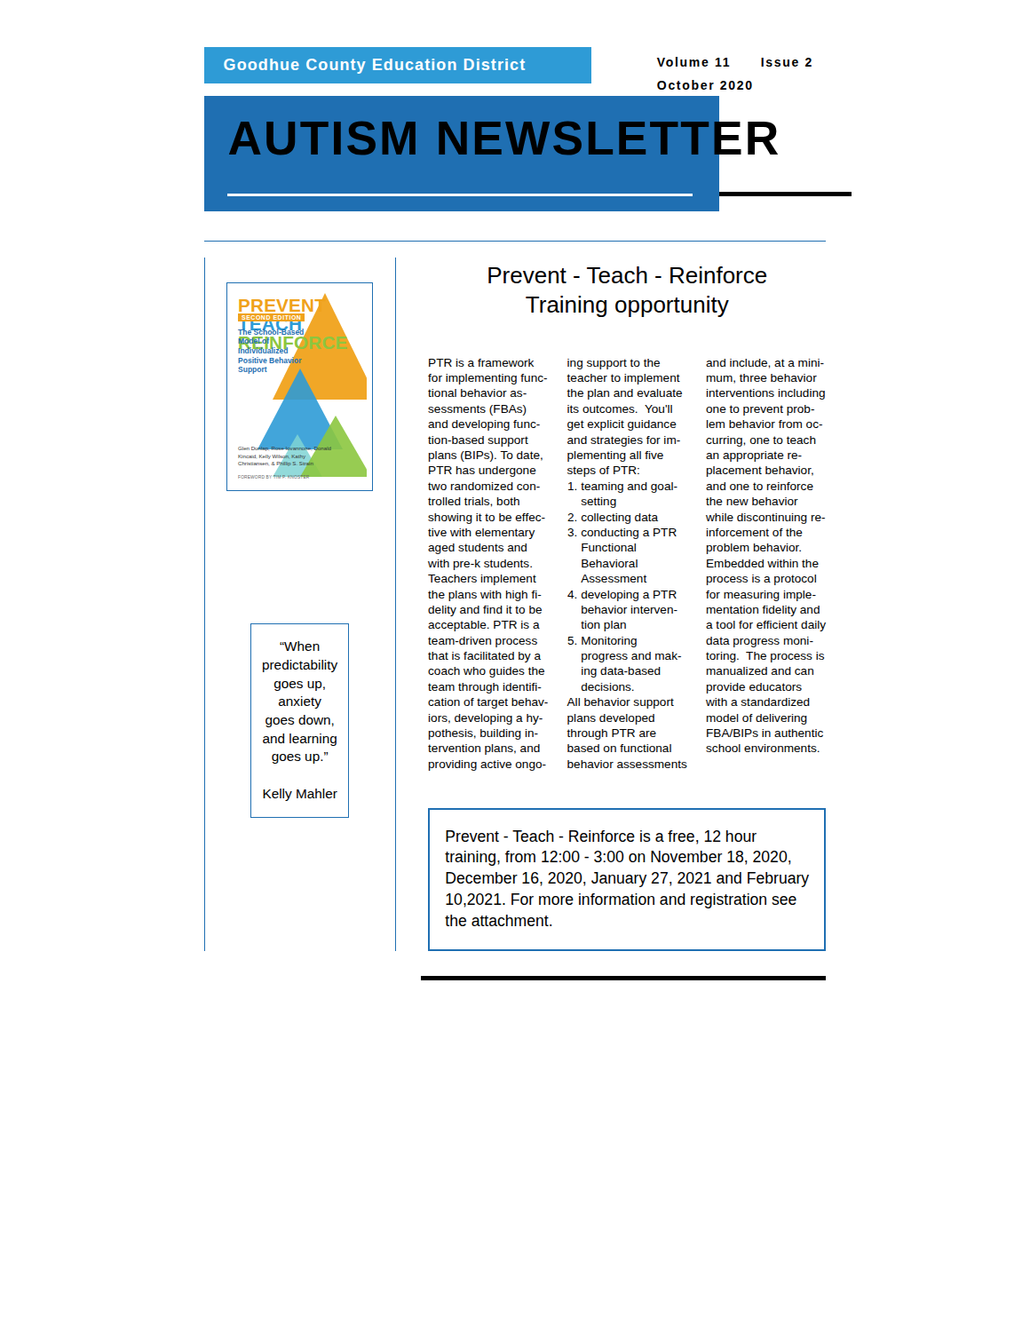Goodhue County Education District
Volume 11 Issue 2
October 2020
Autism newsletter
PREVENT TEACH REINFORCE
SECOND EDITION
The School-Based Model of Individualized Positive Behavior Support
Glen Dunlap, Rose Iovannone, Donald Kincaid, Kelly Wilson, Kathy Christiansen, & Phillip S. Strain
FOREWORD BY TIM P. KNOSTER
“When predictability goes up, anxiety goes down, and learning goes up.” Kelly Mahler
Prevent - Teach - Reinforce
Training opportunity
PTR is a framework for implementing functional behavior assessments (FBAs) and developing function-based support plans (BIPs). To date, PTR has undergone two randomized controlled trials, both showing it to be effective with elementary aged students and with pre-k students. Teachers implement the plans with high fidelity and find it to be acceptable. PTR is a team-driven process that is facilitated by a coach who guides the team through identification of target behaviors, developing a hypothesis, building intervention plans, and providing active ongoing support to the teacher to implement the plan and evaluate its outcomes. You'll get explicit guidance and strategies for implementing all five steps of PTR:
teaming and goal-setting
collecting data
conducting a PTR Functional Behavioral Assessment
developing a PTR behavior intervention plan
Monitoring progress and making data-based decisions.
All behavior support plans developed through PTR are based on functional behavior assessments and include, at a minimum, three behavior interventions including one to prevent problem behavior from occurring, one to teach an appropriate replacement behavior, and one to reinforce the new behavior while discontinuing reinforcement of the problem behavior. Embedded within the process is a protocol for measuring implementation fidelity and a tool for efficient daily data progress monitoring. The process is manualized and can provide educators with a standardized model of delivering FBA/BIPs in authentic school environments.
Prevent - Teach - Reinforce is a free, 12 hour training, from 12:00 - 3:00 on November 18, 2020, December 16, 2020, January 27, 2021 and February 10,2021. For more information and registration see the attachment.